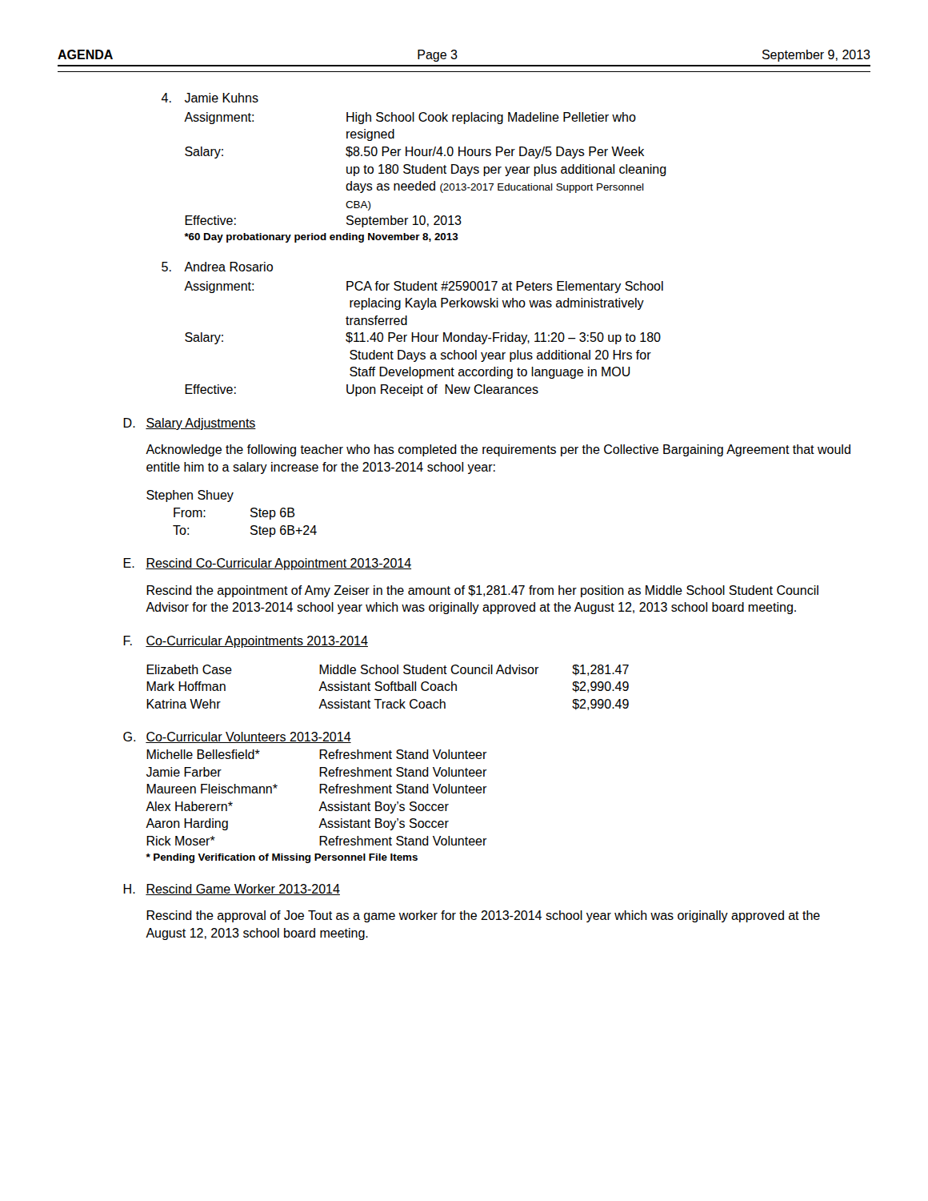AGENDA
Page 3
September 9, 2013
4.
Jamie Kuhns
Assignment:
High School Cook replacing Madeline Pelletier who resigned
Salary:
$8.50 Per Hour/4.0 Hours Per Day/5 Days Per Week up to 180 Student Days per year plus additional cleaning days as needed (2013-2017 Educational Support Personnel CBA)
Effective:
September 10, 2013
*60 Day probationary period ending November 8, 2013
5.
Andrea Rosario
Assignment:
PCA for Student #2590017 at Peters Elementary School replacing Kayla Perkowski who was administratively transferred
Salary:
$11.40 Per Hour Monday-Friday, 11:20 – 3:50 up to 180 Student Days a school year plus additional 20 Hrs for Staff Development according to language in MOU
Effective:
Upon Receipt of New Clearances
D.
Salary Adjustments
Acknowledge the following teacher who has completed the requirements per the Collective Bargaining Agreement that would entitle him to a salary increase for the 2013-2014 school year:
Stephen Shuey
From:
Step 6B
To:
Step 6B+24
E.
Rescind Co-Curricular Appointment 2013-2014
Rescind the appointment of Amy Zeiser in the amount of $1,281.47 from her position as Middle School Student Council Advisor for the 2013-2014 school year which was originally approved at the August 12, 2013 school board meeting.
F.
Co-Curricular Appointments 2013-2014
Elizabeth Case
Middle School Student Council Advisor
$1,281.47
Mark Hoffman
Assistant Softball Coach
$2,990.49
Katrina Wehr
Assistant Track Coach
$2,990.49
G.
Co-Curricular Volunteers 2013-2014
Michelle Bellesfield*
Refreshment Stand Volunteer
Jamie Farber
Refreshment Stand Volunteer
Maureen Fleischmann*
Refreshment Stand Volunteer
Alex Haberern*
Assistant Boy’s Soccer
Aaron Harding
Assistant Boy’s Soccer
Rick Moser*
Refreshment Stand Volunteer
* Pending Verification of Missing Personnel File Items
H.
Rescind Game Worker 2013-2014
Rescind the approval of Joe Tout as a game worker for the 2013-2014 school year which was originally approved at the August 12, 2013 school board meeting.